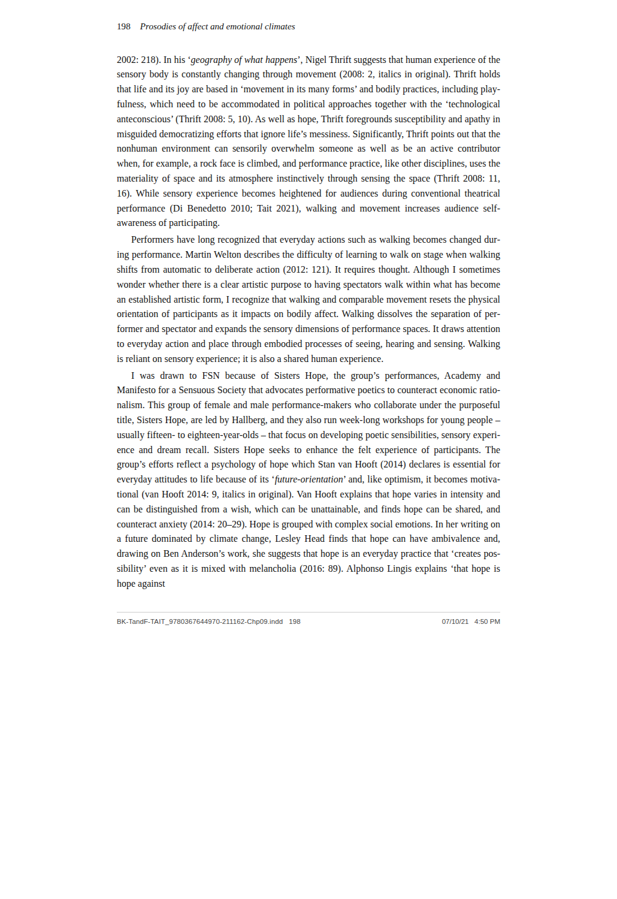198 Prosodies of affect and emotional climates
2002: 218). In his ‘geography of what happens’, Nigel Thrift suggests that human experience of the sensory body is constantly changing through movement (2008: 2, italics in original). Thrift holds that life and its joy are based in ‘movement in its many forms’ and bodily practices, including playfulness, which need to be accommodated in political approaches together with the ‘technological anteconscious’ (Thrift 2008: 5, 10). As well as hope, Thrift foregrounds susceptibility and apathy in misguided democratizing efforts that ignore life’s messiness. Significantly, Thrift points out that the nonhuman environment can sensorily overwhelm someone as well as be an active contributor when, for example, a rock face is climbed, and performance practice, like other disciplines, uses the materiality of space and its atmosphere instinctively through sensing the space (Thrift 2008: 11, 16). While sensory experience becomes heightened for audiences during conventional theatrical performance (Di Benedetto 2010; Tait 2021), walking and movement increases audience self-awareness of participating.
Performers have long recognized that everyday actions such as walking becomes changed during performance. Martin Welton describes the difficulty of learning to walk on stage when walking shifts from automatic to deliberate action (2012: 121). It requires thought. Although I sometimes wonder whether there is a clear artistic purpose to having spectators walk within what has become an established artistic form, I recognize that walking and comparable movement resets the physical orientation of participants as it impacts on bodily affect. Walking dissolves the separation of performer and spectator and expands the sensory dimensions of performance spaces. It draws attention to everyday action and place through embodied processes of seeing, hearing and sensing. Walking is reliant on sensory experience; it is also a shared human experience.
I was drawn to FSN because of Sisters Hope, the group’s performances, Academy and Manifesto for a Sensuous Society that advocates performative poetics to counteract economic rationalism. This group of female and male performance-makers who collaborate under the purposeful title, Sisters Hope, are led by Hallberg, and they also run week-long workshops for young people – usually fifteen- to eighteen-year-olds – that focus on developing poetic sensibilities, sensory experience and dream recall. Sisters Hope seeks to enhance the felt experience of participants. The group’s efforts reflect a psychology of hope which Stan van Hooft (2014) declares is essential for everyday attitudes to life because of its ‘future-orientation’ and, like optimism, it becomes motivational (van Hooft 2014: 9, italics in original). Van Hooft explains that hope varies in intensity and can be distinguished from a wish, which can be unattainable, and finds hope can be shared, and counteract anxiety (2014: 20–29). Hope is grouped with complex social emotions. In her writing on a future dominated by climate change, Lesley Head finds that hope can have ambivalence and, drawing on Ben Anderson’s work, she suggests that hope is an everyday practice that ‘creates possibility’ even as it is mixed with melancholia (2016: 89). Alphonso Lingis explains ‘that hope is hope against
BK-TandF-TAIT_9780367644970-211162-Chp09.indd 198 07/10/21 4:50 PM